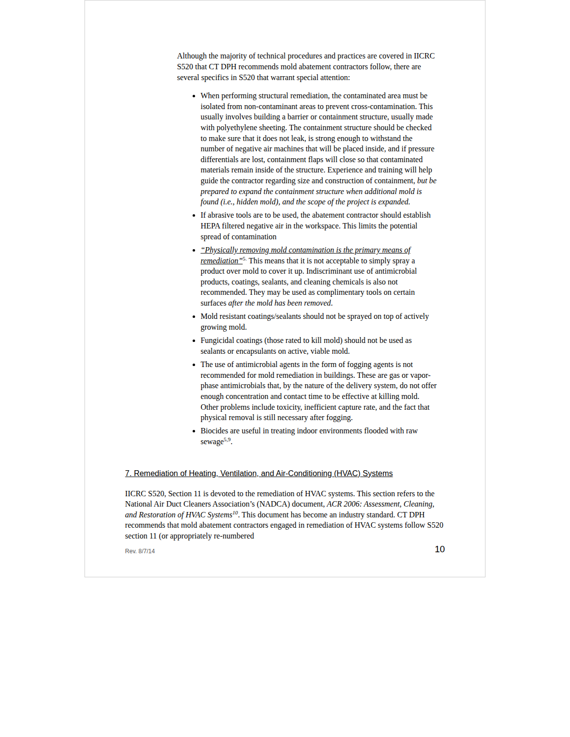Although the majority of technical procedures and practices are covered in IICRC S520 that CT DPH recommends mold abatement contractors follow, there are several specifics in S520 that warrant special attention:
When performing structural remediation, the contaminated area must be isolated from non-contaminant areas to prevent cross-contamination. This usually involves building a barrier or containment structure, usually made with polyethylene sheeting. The containment structure should be checked to make sure that it does not leak, is strong enough to withstand the number of negative air machines that will be placed inside, and if pressure differentials are lost, containment flaps will close so that contaminated materials remain inside of the structure. Experience and training will help guide the contractor regarding size and construction of containment, but be prepared to expand the containment structure when additional mold is found (i.e., hidden mold), and the scope of the project is expanded.
If abrasive tools are to be used, the abatement contractor should establish HEPA filtered negative air in the workspace. This limits the potential spread of contamination
“Physically removing mold contamination is the primary means of remediation”5. This means that it is not acceptable to simply spray a product over mold to cover it up. Indiscriminant use of antimicrobial products, coatings, sealants, and cleaning chemicals is also not recommended. They may be used as complimentary tools on certain surfaces after the mold has been removed.
Mold resistant coatings/sealants should not be sprayed on top of actively growing mold.
Fungicidal coatings (those rated to kill mold) should not be used as sealants or encapsulants on active, viable mold.
The use of antimicrobial agents in the form of fogging agents is not recommended for mold remediation in buildings. These are gas or vapor-phase antimicrobials that, by the nature of the delivery system, do not offer enough concentration and contact time to be effective at killing mold. Other problems include toxicity, inefficient capture rate, and the fact that physical removal is still necessary after fogging.
Biocides are useful in treating indoor environments flooded with raw sewage5,9.
7. Remediation of Heating, Ventilation, and Air-Conditioning (HVAC) Systems
IICRC S520, Section 11 is devoted to the remediation of HVAC systems. This section refers to the National Air Duct Cleaners Association’s (NADCA) document, ACR 2006: Assessment, Cleaning, and Restoration of HVAC Systems10. This document has become an industry standard. CT DPH recommends that mold abatement contractors engaged in remediation of HVAC systems follow S520 section 11 (or appropriately re-numbered
Rev. 8/7/14 10